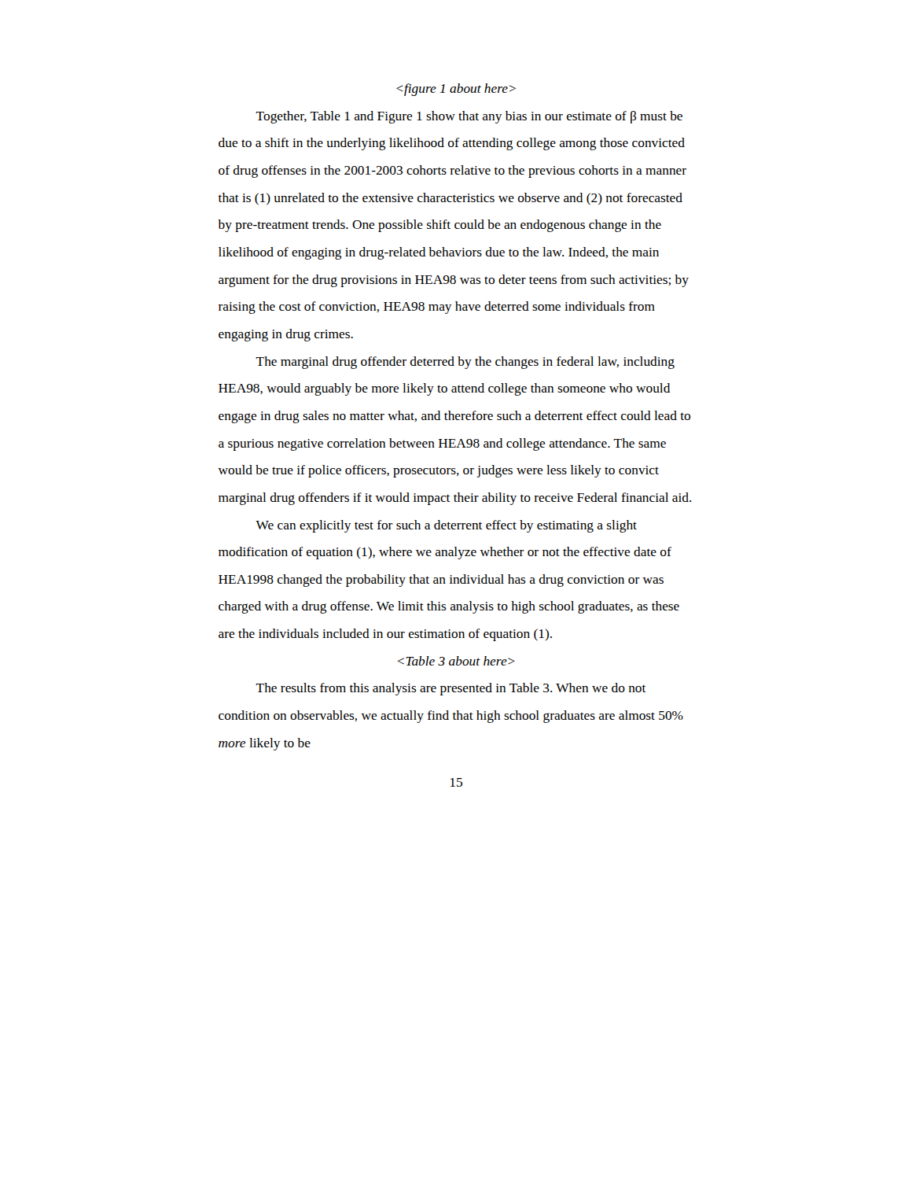<figure 1 about here>
Together, Table 1 and Figure 1 show that any bias in our estimate of β must be due to a shift in the underlying likelihood of attending college among those convicted of drug offenses in the 2001-2003 cohorts relative to the previous cohorts in a manner that is (1) unrelated to the extensive characteristics we observe and (2) not forecasted by pre-treatment trends. One possible shift could be an endogenous change in the likelihood of engaging in drug-related behaviors due to the law. Indeed, the main argument for the drug provisions in HEA98 was to deter teens from such activities; by raising the cost of conviction, HEA98 may have deterred some individuals from engaging in drug crimes.
The marginal drug offender deterred by the changes in federal law, including HEA98, would arguably be more likely to attend college than someone who would engage in drug sales no matter what, and therefore such a deterrent effect could lead to a spurious negative correlation between HEA98 and college attendance. The same would be true if police officers, prosecutors, or judges were less likely to convict marginal drug offenders if it would impact their ability to receive Federal financial aid.
We can explicitly test for such a deterrent effect by estimating a slight modification of equation (1), where we analyze whether or not the effective date of HEA1998 changed the probability that an individual has a drug conviction or was charged with a drug offense. We limit this analysis to high school graduates, as these are the individuals included in our estimation of equation (1).
<Table 3 about here>
The results from this analysis are presented in Table 3. When we do not condition on observables, we actually find that high school graduates are almost 50% more likely to be
15